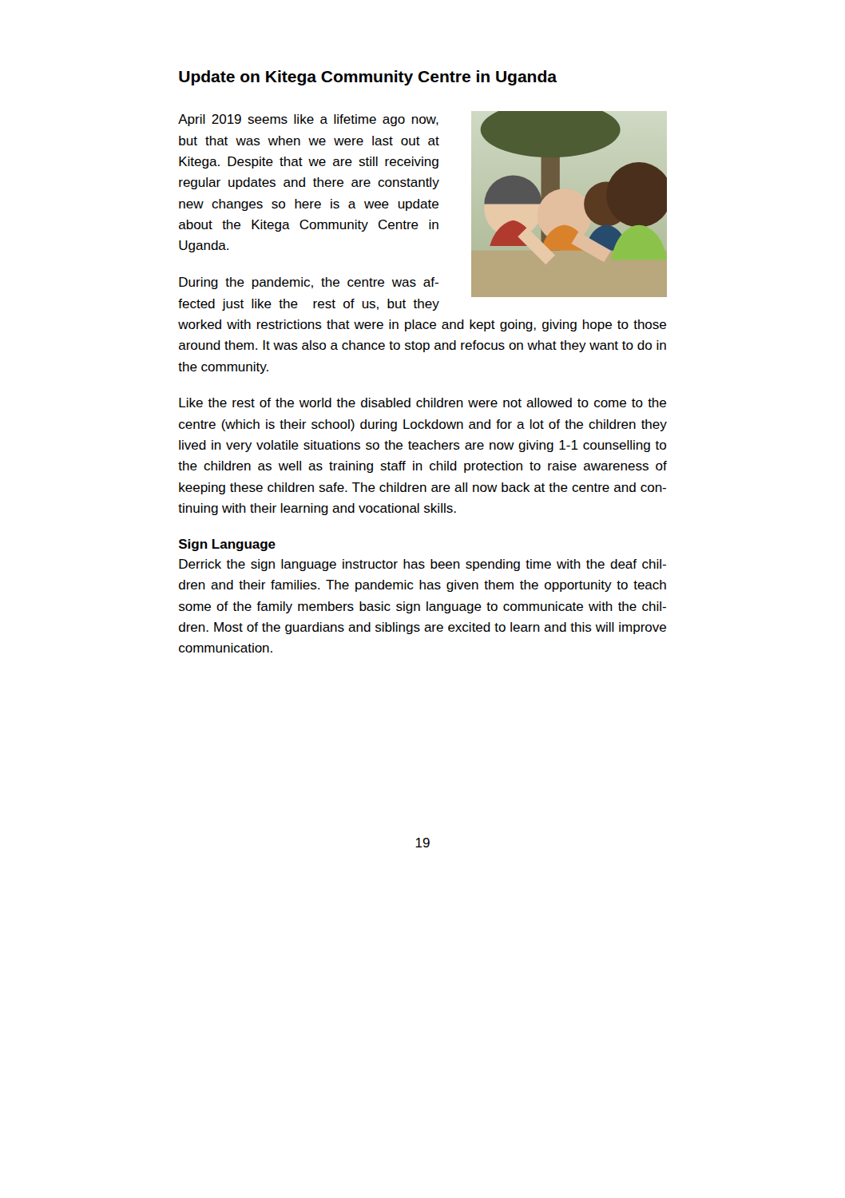Update on Kitega Community Centre in Uganda
April 2019 seems like a lifetime ago now, but that was when we were last out at Kitega. Despite that we are still receiving regular updates and there are constantly new changes so here is a wee update about the Kitega Community Centre in Uganda.
During the pandemic, the centre was affected just like the rest of us, but they worked with restrictions that were in place and kept going, giving hope to those around them. It was also a chance to stop and refocus on what they want to do in the community.
Like the rest of the world the disabled children were not allowed to come to the centre (which is their school) during Lockdown and for a lot of the children they lived in very volatile situations so the teachers are now giving 1-1 counselling to the children as well as training staff in child protection to raise awareness of keeping these children safe. The children are all now back at the centre and continuing with their learning and vocational skills.
Sign Language
Derrick the sign language instructor has been spending time with the deaf children and their families. The pandemic has given them the opportunity to teach some of the family members basic sign language to communicate with the children. Most of the guardians and siblings are excited to learn and this will improve communication.
19